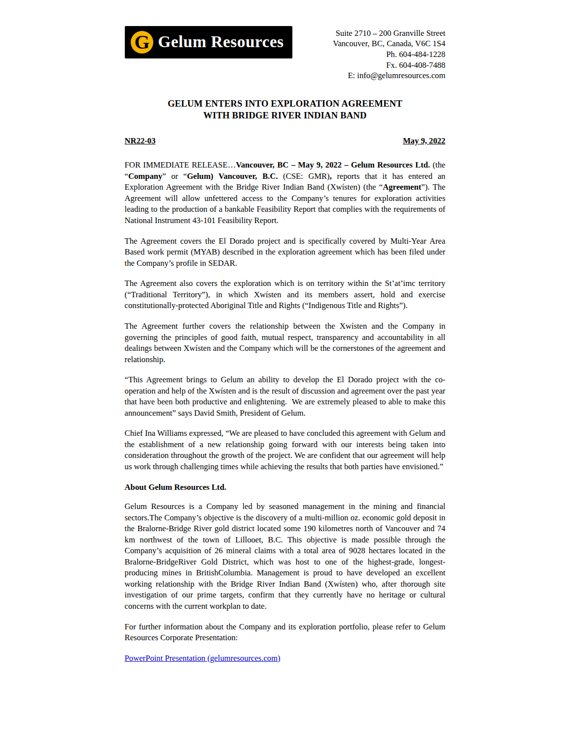G
Gelum Resources
Suite 2710 – 200 Granville Street
Vancouver, BC, Canada, V6C 1S4
Ph. 604-484-1228
Fx. 604-408-7488
E: info@gelumresources.com
GELUM ENTERS INTO EXPLORATION AGREEMENT
WITH BRIDGE RIVER INDIAN BAND
NR22-03 May 9, 2022
FOR IMMEDIATE RELEASE…Vancouver, BC – May 9, 2022 – Gelum Resources Ltd. (the “Company” or “Gelum) Vancouver, B.C. (CSE: GMR), reports that it has entered an Exploration Agreement with the Bridge River Indian Band (Xwísten) (the “Agreement”). The Agreement will allow unfettered access to the Company’s tenures for exploration activities leading to the production of a bankable Feasibility Report that complies with the requirements of National Instrument 43-101 Feasibility Report.
The Agreement covers the El Dorado project and is specifically covered by Multi-Year Area Based work permit (MYAB) described in the exploration agreement which has been filed under the Company’s profile in SEDAR.
The Agreement also covers the exploration which is on territory within the St’at’imc territory (“Traditional Territory”), in which Xwísten and its members assert, hold and exercise constitutionally-protected Aboriginal Title and Rights (“Indigenous Title and Rights”).
The Agreement further covers the relationship between the Xwísten and the Company in governing the principles of good faith, mutual respect, transparency and accountability in all dealings between Xwísten and the Company which will be the cornerstones of the agreement and relationship.
“This Agreement brings to Gelum an ability to develop the El Dorado project with the co-operation and help of the Xwísten and is the result of discussion and agreement over the past year that have been both productive and enlightening. We are extremely pleased to able to make this announcement” says David Smith, President of Gelum.
Chief Ina Williams expressed, “We are pleased to have concluded this agreement with Gelum and the establishment of a new relationship going forward with our interests being taken into consideration throughout the growth of the project. We are confident that our agreement will help us work through challenging times while achieving the results that both parties have envisioned.”
About Gelum Resources Ltd.
Gelum Resources is a Company led by seasoned management in the mining and financial sectors.The Company’s objective is the discovery of a multi-million oz. economic gold deposit in the Bralorne-Bridge River gold district located some 190 kilometres north of Vancouver and 74 km northwest of the town of Lillooet, B.C. This objective is made possible through the Company’s acquisition of 26 mineral claims with a total area of 9028 hectares located in the Bralorne-BridgeRiver Gold District, which was host to one of the highest-grade, longest-producing mines in BritishColumbia. Management is proud to have developed an excellent working relationship with the Bridge River Indian Band (Xwísten) who, after thorough site investigation of our prime targets, confirm that they currently have no heritage or cultural concerns with the current workplan to date.
For further information about the Company and its exploration portfolio, please refer to Gelum Resources Corporate Presentation:
PowerPoint Presentation (gelumresources.com)